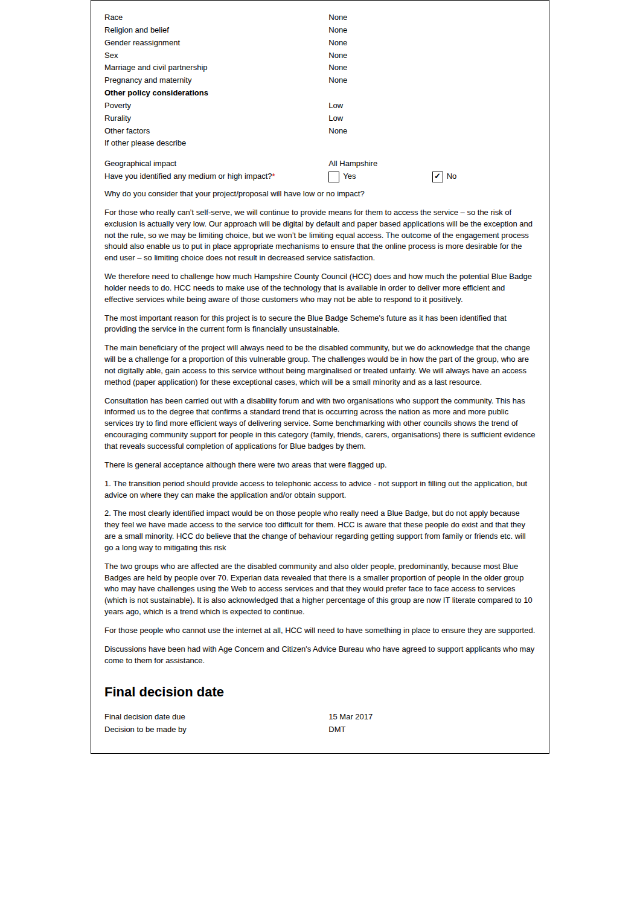| Race | None |
| Religion and belief | None |
| Gender reassignment | None |
| Sex | None |
| Marriage and civil partnership | None |
| Pregnancy and maternity | None |
| Other policy considerations | |
| Poverty | Low |
| Rurality | Low |
| Other factors | None |
| If other please describe | |
Geographical impact
All Hampshire
Have you identified any medium or high impact?*
Yes
✓No
Why do you consider that your project/proposal will have low or no impact?
For those who really can’t self-serve, we will continue to provide means for them to access the service – so the risk of exclusion is actually very low. Our approach will be digital by default and paper based applications will be the exception and not the rule, so we may be limiting choice, but we won’t be limiting equal access. The outcome of the engagement process should also enable us to put in place appropriate mechanisms to ensure that the online process is more desirable for the end user – so limiting choice does not result in decreased service satisfaction.
We therefore need to challenge how much Hampshire County Council (HCC) does and how much the potential Blue Badge holder needs to do. HCC needs to make use of the technology that is available in order to deliver more efficient and effective services while being aware of those customers who may not be able to respond to it positively.
The most important reason for this project is to secure the Blue Badge Scheme's future as it has been identified that providing the service in the current form is financially unsustainable.
The main beneficiary of the project will always need to be the disabled community, but we do acknowledge that the change will be a challenge for a proportion of this vulnerable group. The challenges would be in how the part of the group, who are not digitally able, gain access to this service without being marginalised or treated unfairly. We will always have an access method (paper application) for these exceptional cases, which will be a small minority and as a last resource.
Consultation has been carried out with a disability forum and with two organisations who support the community. This has informed us to the degree that confirms a standard trend that is occurring across the nation as more and more public services try to find more efficient ways of delivering service. Some benchmarking with other councils shows the trend of encouraging community support for people in this category (family, friends, carers, organisations) there is sufficient evidence that reveals successful completion of applications for Blue badges by them.
There is general acceptance although there were two areas that were flagged up.
1. The transition period should provide access to telephonic access to advice - not support in filling out the application, but advice on where they can make the application and/or obtain support.
2. The most clearly identified impact would be on those people who really need a Blue Badge, but do not apply because they feel we have made access to the service too difficult for them. HCC is aware that these people do exist and that they are a small minority. HCC do believe that the change of behaviour regarding getting support from family or friends etc. will go a long way to mitigating this risk
The two groups who are affected are the disabled community and also older people, predominantly, because most Blue Badges are held by people over 70. Experian data revealed that there is a smaller proportion of people in the older group who may have challenges using the Web to access services and that they would prefer face to face access to services (which is not sustainable). It is also acknowledged that a higher percentage of this group are now IT literate compared to 10 years ago, which is a trend which is expected to continue.
For those people who cannot use the internet at all, HCC will need to have something in place to ensure they are supported.
Discussions have been had with Age Concern and Citizen's Advice Bureau who have agreed to support applicants who may come to them for assistance.
Final decision date
| Final decision date due | 15 Mar 2017 |
| Decision to be made by | DMT |